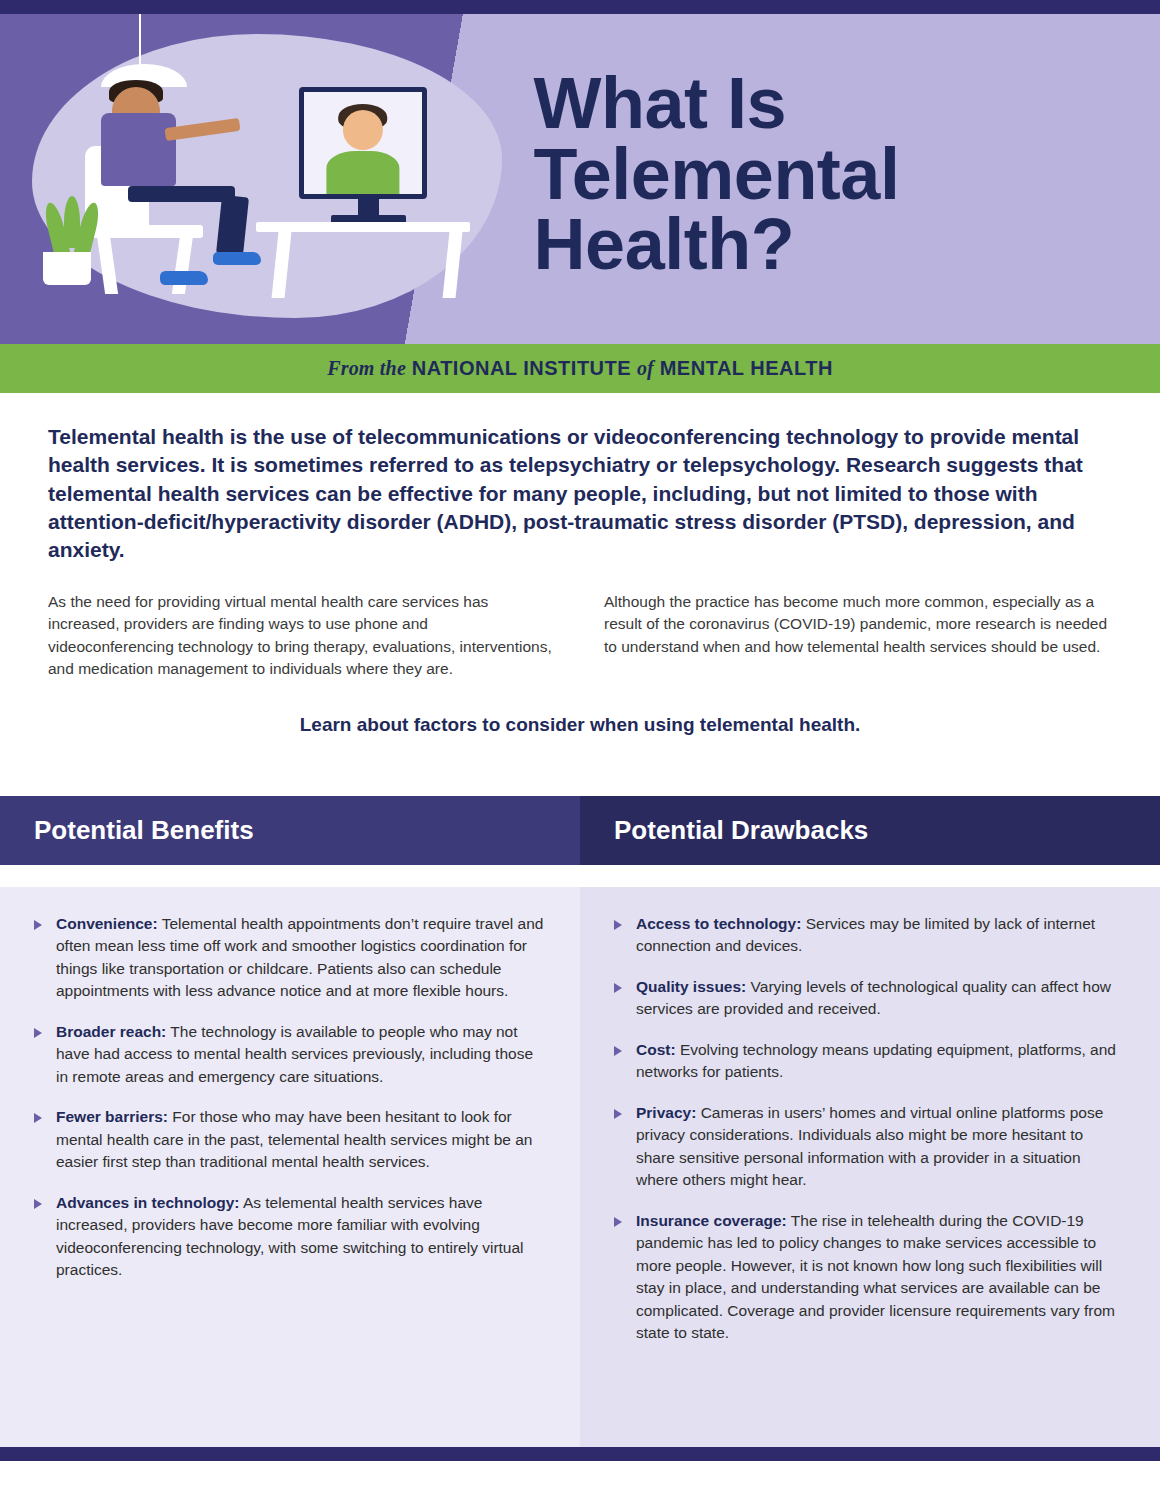What Is
Telemental
Health?
From the NATIONAL INSTITUTE of MENTAL HEALTH
Telemental health is the use of telecommunications or videoconferencing technology to provide mental health services. It is sometimes referred to as telepsychiatry or telepsychology. Research suggests that telemental health services can be effective for many people, including, but not limited to those with attention-deficit/hyperactivity disorder (ADHD), post-traumatic stress disorder (PTSD), depression, and anxiety.
As the need for providing virtual mental health care services has increased, providers are finding ways to use phone and videoconferencing technology to bring therapy, evaluations, interventions, and medication management to individuals where they are.
Although the practice has become much more common, especially as a result of the coronavirus (COVID-19) pandemic, more research is needed to understand when and how telemental health services should be used.
Learn about factors to consider when using telemental health.
Potential Benefits
Convenience: Telemental health appointments don’t require travel and often mean less time off work and smoother logistics coordination for things like transportation or childcare. Patients also can schedule appointments with less advance notice and at more flexible hours.
Broader reach: The technology is available to people who may not have had access to mental health services previously, including those in remote areas and emergency care situations.
Fewer barriers: For those who may have been hesitant to look for mental health care in the past, telemental health services might be an easier first step than traditional mental health services.
Advances in technology: As telemental health services have increased, providers have become more familiar with evolving videoconferencing technology, with some switching to entirely virtual practices.
Potential Drawbacks
Access to technology: Services may be limited by lack of internet connection and devices.
Quality issues: Varying levels of technological quality can affect how services are provided and received.
Cost: Evolving technology means updating equipment, platforms, and networks for patients.
Privacy: Cameras in users’ homes and virtual online platforms pose privacy considerations. Individuals also might be more hesitant to share sensitive personal information with a provider in a situation where others might hear.
Insurance coverage: The rise in telehealth during the COVID-19 pandemic has led to policy changes to make services accessible to more people. However, it is not known how long such flexibilities will stay in place, and understanding what services are available can be complicated. Coverage and provider licensure requirements vary from state to state.